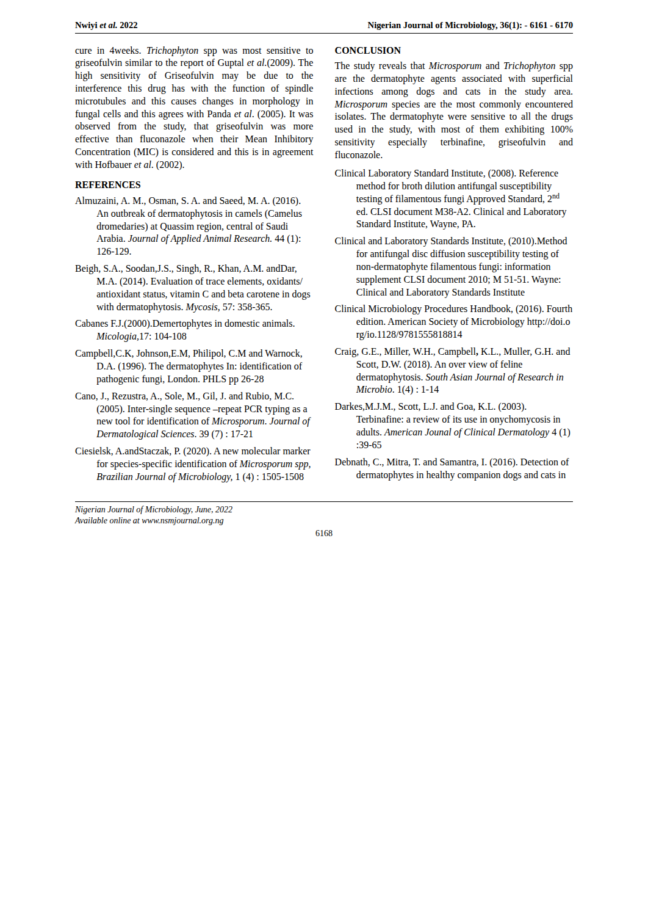Nwiyi et al. 2022 Nigerian Journal of Microbiology, 36(1): - 6161 - 6170
cure in 4weeks. Trichophyton spp was most sensitive to griseofulvin similar to the report of Guptal et al.(2009). The high sensitivity of Griseofulvin may be due to the interference this drug has with the function of spindle microtubules and this causes changes in morphology in fungal cells and this agrees with Panda et al. (2005). It was observed from the study, that griseofulvin was more effective than fluconazole when their Mean Inhibitory Concentration (MIC) is considered and this is in agreement with Hofbauer et al. (2002).
References
Almuzaini, A. M., Osman, S. A. and Saeed, M. A. (2016). An outbreak of dermatophytosis in camels (Camelus dromedaries) at Quassim region, central of Saudi Arabia. Journal of Applied Animal Research. 44 (1): 126-129.
Beigh, S.A., Soodan,J.S., Singh, R., Khan, A.M. andDar, M.A. (2014). Evaluation of trace elements, oxidants/ antioxidant status, vitamin C and beta carotene in dogs with dermatophytosis. Mycosis, 57: 358-365.
Cabanes F.J.(2000).Demertophytes in domestic animals. Micologia, 17: 104-108
Campbell,C.K, Johnson,E.M, Philipol, C.M and Warnock, D.A. (1996). The dermatophytes In: identification of pathogenic fungi, London. PHLS pp 26-28
Cano, J., Rezustra, A., Sole, M., Gil, J. and Rubio, M.C. (2005). Inter-single sequence –repeat PCR typing as a new tool for identification of Microsporum. Journal of Dermatological Sciences. 39 (7) : 17-21
Ciesielsk, A.andStaczak, P. (2020). A new molecular marker for species-specific identification of Microsporum spp, Brazilian Journal of Microbiology, 1 (4) : 1505-1508
Conclusion
The study reveals that Microsporum and Trichophyton spp are the dermatophyte agents associated with superficial infections among dogs and cats in the study area. Microsporum species are the most commonly encountered isolates. The dermatophyte were sensitive to all the drugs used in the study, with most of them exhibiting 100% sensitivity especially terbinafine, griseofulvin and fluconazole.
Clinical Laboratory Standard Institute, (2008). Reference method for broth dilution antifungal susceptibility testing of filamentous fungi Approved Standard, 2nd ed. CLSI document M38-A2. Clinical and Laboratory Standard Institute, Wayne, PA.
Clinical and Laboratory Standards Institute, (2010).Method for antifungal disc diffusion susceptibility testing of non-dermatophyte filamentous fungi: information supplement CLSI document 2010; M 51-51. Wayne: Clinical and Laboratory Standards Institute
Clinical Microbiology Procedures Handbook, (2016). Fourth edition. American Society of Microbiology http://doi.org/io.1128/9781555818814
Craig, G.E., Miller, W.H., Campbell, K.L., Muller, G.H. and Scott, D.W. (2018). An over view of feline dermatophytosis. South Asian Journal of Research in Microbio. 1(4) : 1-14
Darkes,M.J.M., Scott, L.J. and Goa, K.L. (2003). Terbinafine: a review of its use in onychomycosis in adults. American Jounal of Clinical Dermatology 4 (1) :39-65
Debnath, C., Mitra, T. and Samantra, I. (2016). Detection of dermatophytes in healthy companion dogs and cats in
Nigerian Journal of Microbiology, June, 2022
Available online at www.nsmjournal.org.ng 6168